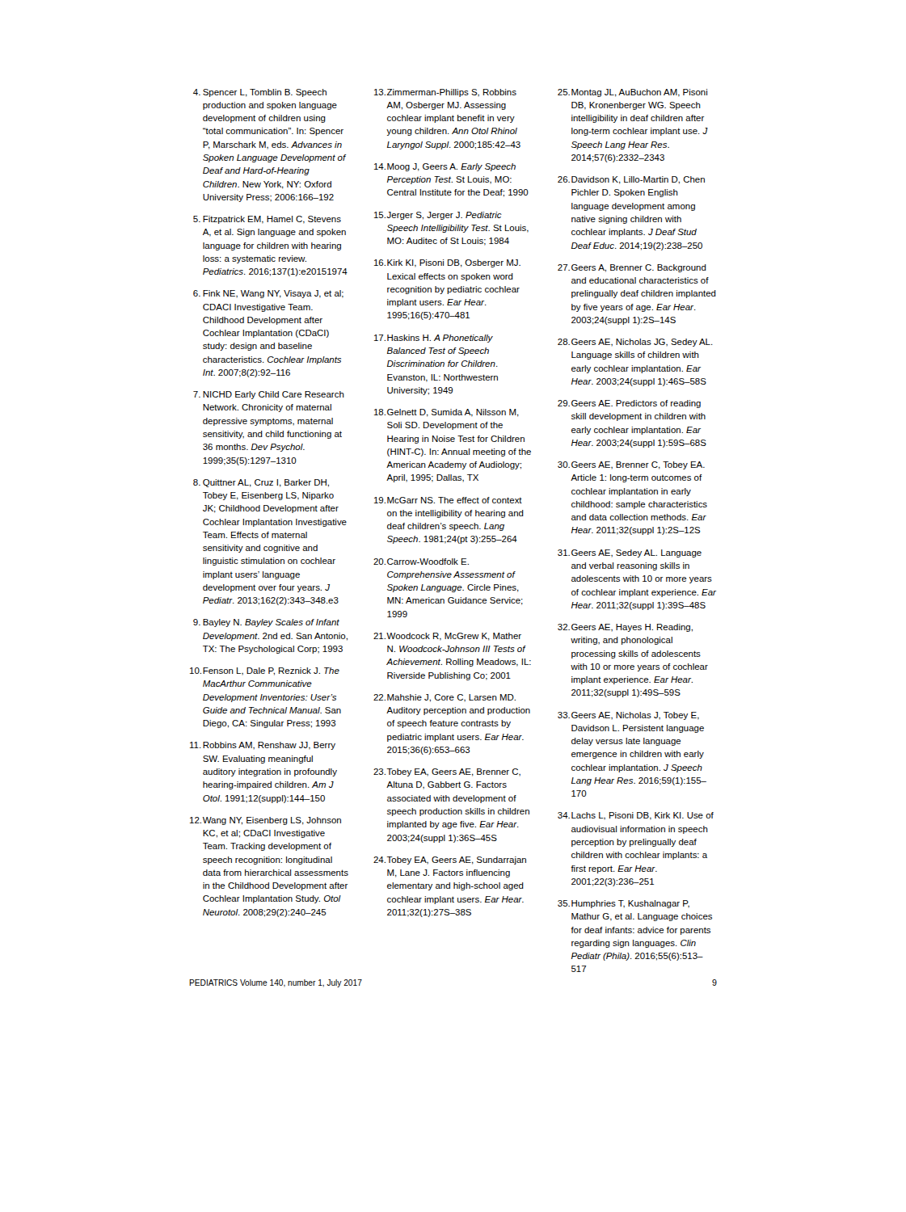Spencer L, Tomblin B. Speech production and spoken language development of children using “total communication”. In: Spencer P, Marschark M, eds. Advances in Spoken Language Development of Deaf and Hard-of-Hearing Children. New York, NY: Oxford University Press; 2006:166–192
Fitzpatrick EM, Hamel C, Stevens A, et al. Sign language and spoken language for children with hearing loss: a systematic review. Pediatrics. 2016;137(1):e20151974
Fink NE, Wang NY, Visaya J, et al; CDACI Investigative Team. Childhood Development after Cochlear Implantation (CDaCI) study: design and baseline characteristics. Cochlear Implants Int. 2007;8(2):92–116
NICHD Early Child Care Research Network. Chronicity of maternal depressive symptoms, maternal sensitivity, and child functioning at 36 months. Dev Psychol. 1999;35(5):1297–1310
Quittner AL, Cruz I, Barker DH, Tobey E, Eisenberg LS, Niparko JK; Childhood Development after Cochlear Implantation Investigative Team. Effects of maternal sensitivity and cognitive and linguistic stimulation on cochlear implant users’ language development over four years. J Pediatr. 2013;162(2):343–348.e3
Bayley N. Bayley Scales of Infant Development. 2nd ed. San Antonio, TX: The Psychological Corp; 1993
Fenson L, Dale P, Reznick J. The MacArthur Communicative Development Inventories: User’s Guide and Technical Manual. San Diego, CA: Singular Press; 1993
Robbins AM, Renshaw JJ, Berry SW. Evaluating meaningful auditory integration in profoundly hearing-impaired children. Am J Otol. 1991;12(suppl):144–150
Wang NY, Eisenberg LS, Johnson KC, et al; CDaCI Investigative Team. Tracking development of speech recognition: longitudinal data from hierarchical assessments in the Childhood Development after Cochlear Implantation Study. Otol Neurotol. 2008;29(2):240–245
Zimmerman-Phillips S, Robbins AM, Osberger MJ. Assessing cochlear implant benefit in very young children. Ann Otol Rhinol Laryngol Suppl. 2000;185:42–43
Moog J, Geers A. Early Speech Perception Test. St Louis, MO: Central Institute for the Deaf; 1990
Jerger S, Jerger J. Pediatric Speech Intelligibility Test. St Louis, MO: Auditec of St Louis; 1984
Kirk KI, Pisoni DB, Osberger MJ. Lexical effects on spoken word recognition by pediatric cochlear implant users. Ear Hear. 1995;16(5):470–481
Haskins H. A Phonetically Balanced Test of Speech Discrimination for Children. Evanston, IL: Northwestern University; 1949
Gelnett D, Sumida A, Nilsson M, Soli SD. Development of the Hearing in Noise Test for Children (HINT-C). In: Annual meeting of the American Academy of Audiology; April, 1995; Dallas, TX
McGarr NS. The effect of context on the intelligibility of hearing and deaf children’s speech. Lang Speech. 1981;24(pt 3):255–264
Carrow-Woodfolk E. Comprehensive Assessment of Spoken Language. Circle Pines, MN: American Guidance Service; 1999
Woodcock R, McGrew K, Mather N. Woodcock-Johnson III Tests of Achievement. Rolling Meadows, IL: Riverside Publishing Co; 2001
Mahshie J, Core C, Larsen MD. Auditory perception and production of speech feature contrasts by pediatric implant users. Ear Hear. 2015;36(6):653–663
Tobey EA, Geers AE, Brenner C, Altuna D, Gabbert G. Factors associated with development of speech production skills in children implanted by age five. Ear Hear. 2003;24(suppl 1):36S–45S
Tobey EA, Geers AE, Sundarrajan M, Lane J. Factors influencing elementary and high-school aged cochlear implant users. Ear Hear. 2011;32(1):27S–38S
Montag JL, AuBuchon AM, Pisoni DB, Kronenberger WG. Speech intelligibility in deaf children after long-term cochlear implant use. J Speech Lang Hear Res. 2014;57(6):2332–2343
Davidson K, Lillo-Martin D, Chen Pichler D. Spoken English language development among native signing children with cochlear implants. J Deaf Stud Deaf Educ. 2014;19(2):238–250
Geers A, Brenner C. Background and educational characteristics of prelingually deaf children implanted by five years of age. Ear Hear. 2003;24(suppl 1):2S–14S
Geers AE, Nicholas JG, Sedey AL. Language skills of children with early cochlear implantation. Ear Hear. 2003;24(suppl 1):46S–58S
Geers AE. Predictors of reading skill development in children with early cochlear implantation. Ear Hear. 2003;24(suppl 1):59S–68S
Geers AE, Brenner C, Tobey EA. Article 1: long-term outcomes of cochlear implantation in early childhood: sample characteristics and data collection methods. Ear Hear. 2011;32(suppl 1):2S–12S
Geers AE, Sedey AL. Language and verbal reasoning skills in adolescents with 10 or more years of cochlear implant experience. Ear Hear. 2011;32(suppl 1):39S–48S
Geers AE, Hayes H. Reading, writing, and phonological processing skills of adolescents with 10 or more years of cochlear implant experience. Ear Hear. 2011;32(suppl 1):49S–59S
Geers AE, Nicholas J, Tobey E, Davidson L. Persistent language delay versus late language emergence in children with early cochlear implantation. J Speech Lang Hear Res. 2016;59(1):155–170
Lachs L, Pisoni DB, Kirk KI. Use of audiovisual information in speech perception by prelingually deaf children with cochlear implants: a first report. Ear Hear. 2001;22(3):236–251
Humphries T, Kushalnagar P, Mathur G, et al. Language choices for deaf infants: advice for parents regarding sign languages. Clin Pediatr (Phila). 2016;55(6):513–517
PEDIATRICS Volume 140, number 1, July 2017 9